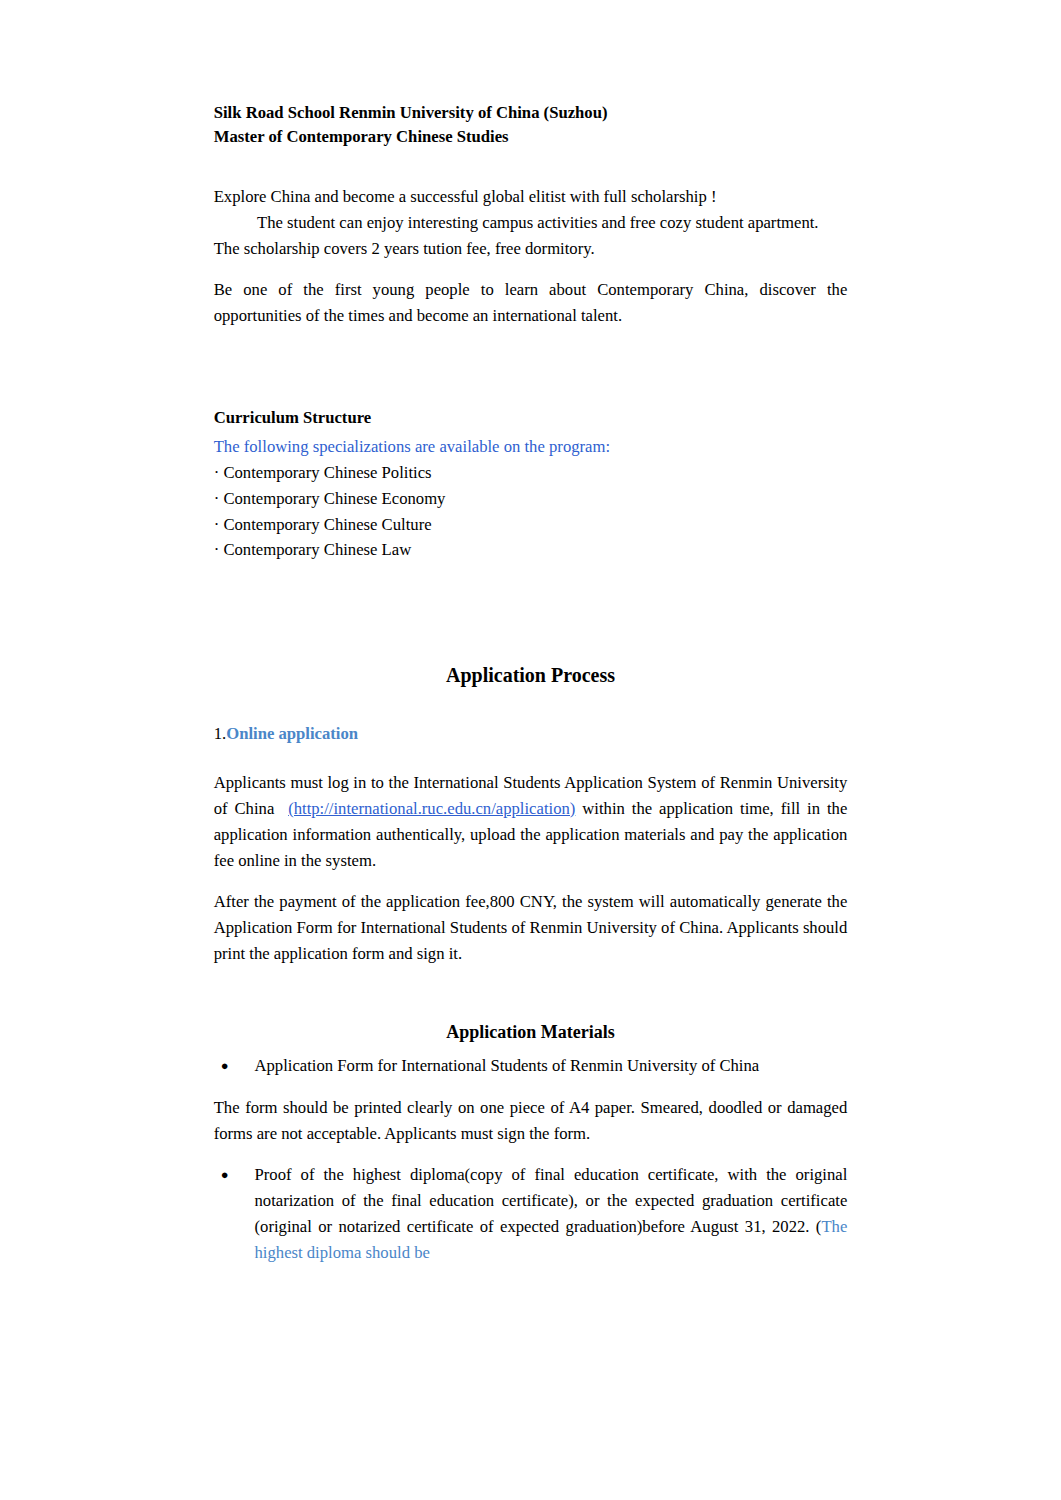Silk Road School Renmin University of China (Suzhou) Master of Contemporary Chinese Studies
Explore China and become a successful global elitist with full scholarship !
The student can enjoy interesting campus activities and free cozy student apartment.
The scholarship covers 2 years tution fee, free dormitory.
Be one of the first young people to learn about Contemporary China, discover the opportunities of the times and become an international talent.
Curriculum Structure
The following specializations are available on the program:
Contemporary Chinese Politics
Contemporary Chinese Economy
Contemporary Chinese Culture
Contemporary Chinese Law
Application Process
1.Online application
Applicants must log in to the International Students Application System of Renmin University of China (http://international.ruc.edu.cn/application) within the application time, fill in the application information authentically, upload the application materials and pay the application fee online in the system.
After the payment of the application fee,800 CNY, the system will automatically generate the Application Form for International Students of Renmin University of China. Applicants should print the application form and sign it.
Application Materials
Application Form for International Students of Renmin University of China
The form should be printed clearly on one piece of A4 paper. Smeared, doodled or damaged forms are not acceptable. Applicants must sign the form.
Proof of the highest diploma(copy of final education certificate, with the original notarization of the final education certificate), or the expected graduation certificate (original or notarized certificate of expected graduation)before August 31, 2022. (The highest diploma should be